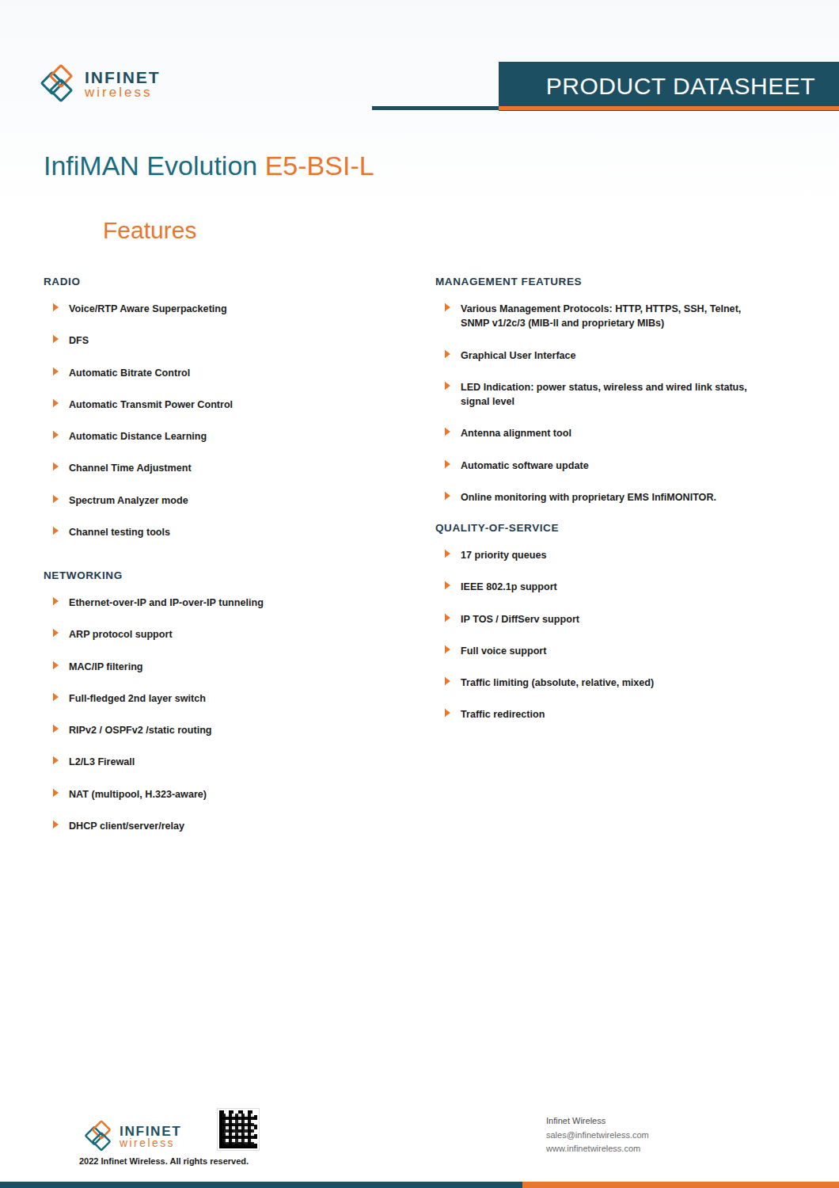INFINET
wireless
PRODUCT DATASHEET
InfiMAN Evolution E5-BSI-L
Features
RADIO
Voice/RTP Aware Superpacketing
DFS
Automatic Bitrate Control
Automatic Transmit Power Control
Automatic Distance Learning
Channel Time Adjustment
Spectrum Analyzer mode
Channel testing tools
NETWORKING
Ethernet-over-IP and IP-over-IP tunneling
ARP protocol support
MAC/IP filtering
Full-fledged 2nd layer switch
RIPv2 / OSPFv2 /static routing
L2/L3 Firewall
NAT (multipool, H.323-aware)
DHCP client/server/relay
MANAGEMENT FEATURES
Various Management Protocols: HTTP, HTTPS, SSH, Telnet,
SNMP v1/2c/3 (MIB-II and proprietary MIBs)
Graphical User Interface
LED Indication: power status, wireless and wired link status,
signal level
Antenna alignment tool
Automatic software update
Online monitoring with proprietary EMS InfiMONITOR.
QUALITY-OF-SERVICE
17 priority queues
IEEE 802.1p support
IP TOS / DiffServ support
Full voice support
Traffic limiting (absolute, relative, mixed)
Traffic redirection
INFINET
wireless
2022 Infinet Wireless. All rights reserved.
Infinet Wireless
sales@infinetwireless.com
www.infinetwireless.com